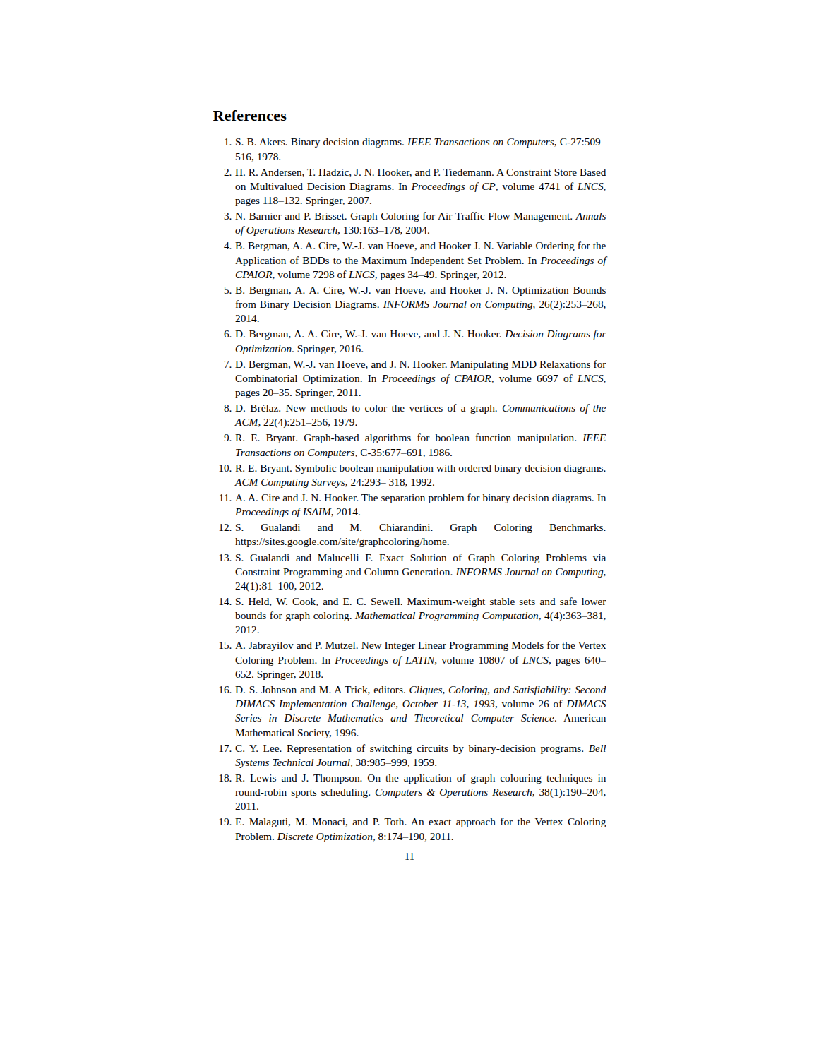References
S. B. Akers. Binary decision diagrams. IEEE Transactions on Computers, C-27:509–516, 1978.
H. R. Andersen, T. Hadzic, J. N. Hooker, and P. Tiedemann. A Constraint Store Based on Multivalued Decision Diagrams. In Proceedings of CP, volume 4741 of LNCS, pages 118–132. Springer, 2007.
N. Barnier and P. Brisset. Graph Coloring for Air Traffic Flow Management. Annals of Operations Research, 130:163–178, 2004.
B. Bergman, A. A. Cire, W.-J. van Hoeve, and Hooker J. N. Variable Ordering for the Application of BDDs to the Maximum Independent Set Problem. In Proceedings of CPAIOR, volume 7298 of LNCS, pages 34–49. Springer, 2012.
B. Bergman, A. A. Cire, W.-J. van Hoeve, and Hooker J. N. Optimization Bounds from Binary Decision Diagrams. INFORMS Journal on Computing, 26(2):253–268, 2014.
D. Bergman, A. A. Cire, W.-J. van Hoeve, and J. N. Hooker. Decision Diagrams for Optimization. Springer, 2016.
D. Bergman, W.-J. van Hoeve, and J. N. Hooker. Manipulating MDD Relaxations for Combinatorial Optimization. In Proceedings of CPAIOR, volume 6697 of LNCS, pages 20–35. Springer, 2011.
D. Brélaz. New methods to color the vertices of a graph. Communications of the ACM, 22(4):251–256, 1979.
R. E. Bryant. Graph-based algorithms for boolean function manipulation. IEEE Transactions on Computers, C-35:677–691, 1986.
R. E. Bryant. Symbolic boolean manipulation with ordered binary decision diagrams. ACM Computing Surveys, 24:293– 318, 1992.
A. A. Cire and J. N. Hooker. The separation problem for binary decision diagrams. In Proceedings of ISAIM, 2014.
S. Gualandi and M. Chiarandini. Graph Coloring Benchmarks. https://sites.google.com/site/graphcoloring/home.
S. Gualandi and Malucelli F. Exact Solution of Graph Coloring Problems via Constraint Programming and Column Generation. INFORMS Journal on Computing, 24(1):81–100, 2012.
S. Held, W. Cook, and E. C. Sewell. Maximum-weight stable sets and safe lower bounds for graph coloring. Mathematical Programming Computation, 4(4):363–381, 2012.
A. Jabrayilov and P. Mutzel. New Integer Linear Programming Models for the Vertex Coloring Problem. In Proceedings of LATIN, volume 10807 of LNCS, pages 640–652. Springer, 2018.
D. S. Johnson and M. A Trick, editors. Cliques, Coloring, and Satisfiability: Second DIMACS Implementation Challenge, October 11-13, 1993, volume 26 of DIMACS Series in Discrete Mathematics and Theoretical Computer Science. American Mathematical Society, 1996.
C. Y. Lee. Representation of switching circuits by binary-decision programs. Bell Systems Technical Journal, 38:985–999, 1959.
R. Lewis and J. Thompson. On the application of graph colouring techniques in round-robin sports scheduling. Computers & Operations Research, 38(1):190–204, 2011.
E. Malaguti, M. Monaci, and P. Toth. An exact approach for the Vertex Coloring Problem. Discrete Optimization, 8:174–190, 2011.
11